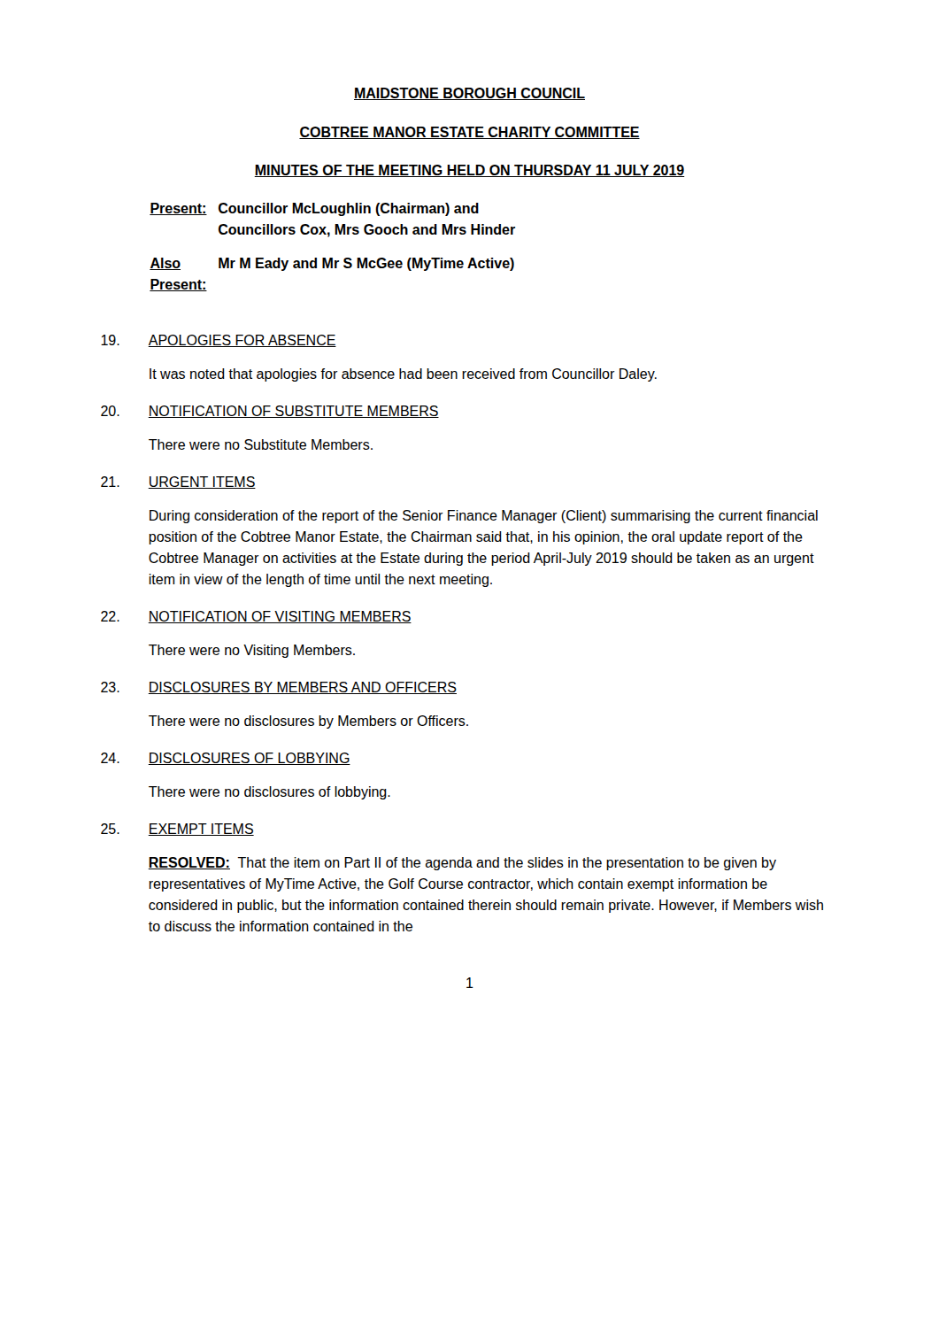MAIDSTONE BOROUGH COUNCIL
COBTREE MANOR ESTATE CHARITY COMMITTEE
MINUTES OF THE MEETING HELD ON THURSDAY 11 JULY 2019
| Present: | Councillor McLoughlin (Chairman) and Councillors Cox, Mrs Gooch and Mrs Hinder |
| Also Present: | Mr M Eady and Mr S McGee (MyTime Active) |
19. Apologies for Absence
It was noted that apologies for absence had been received from Councillor Daley.
20. Notification of Substitute Members
There were no Substitute Members.
21. Urgent Items
During consideration of the report of the Senior Finance Manager (Client) summarising the current financial position of the Cobtree Manor Estate, the Chairman said that, in his opinion, the oral update report of the Cobtree Manager on activities at the Estate during the period April-July 2019 should be taken as an urgent item in view of the length of time until the next meeting.
22. Notification of Visiting Members
There were no Visiting Members.
23. Disclosures by Members and Officers
There were no disclosures by Members or Officers.
24. Disclosures of Lobbying
There were no disclosures of lobbying.
25. Exempt Items
RESOLVED: That the item on Part II of the agenda and the slides in the presentation to be given by representatives of MyTime Active, the Golf Course contractor, which contain exempt information be considered in public, but the information contained therein should remain private. However, if Members wish to discuss the information contained in the
1